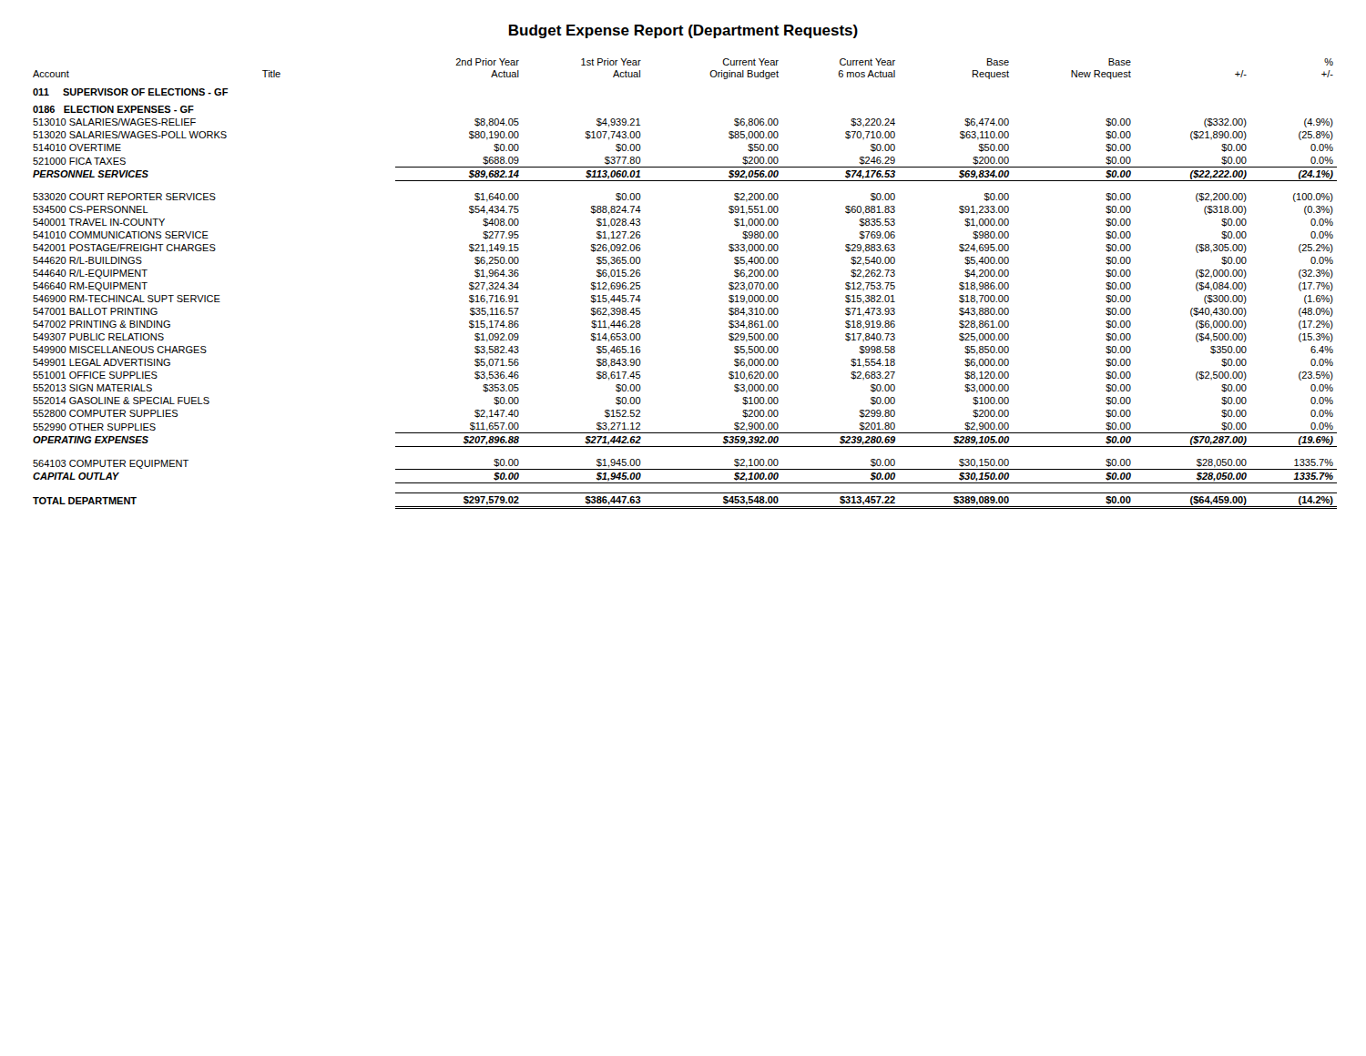Budget Expense Report (Department Requests)
| Account | Title | 2nd Prior Year Actual | 1st Prior Year Actual | Current Year Original Budget | Current Year 6 mos Actual | Base Request | Base New Request | +/- | % +/- |
| --- | --- | --- | --- | --- | --- | --- | --- | --- | --- |
| 011 SUPERVISOR OF ELECTIONS - GF | |
| 0186 ELECTION EXPENSES - GF | |
| 513010 SALARIES/WAGES-RELIEF | $8,804.05 | $4,939.21 | $6,806.00 | $3,220.24 | $6,474.00 | $0.00 | ($332.00) | (4.9%) |
| 513020 SALARIES/WAGES-POLL WORKS | $80,190.00 | $107,743.00 | $85,000.00 | $70,710.00 | $63,110.00 | $0.00 | ($21,890.00) | (25.8%) |
| 514010 OVERTIME | $0.00 | $0.00 | $50.00 | $0.00 | $50.00 | $0.00 | $0.00 | 0.0% |
| 521000 FICA TAXES | $688.09 | $377.80 | $200.00 | $246.29 | $200.00 | $0.00 | $0.00 | 0.0% |
| PERSONNEL SERVICES | $89,682.14 | $113,060.01 | $92,056.00 | $74,176.53 | $69,834.00 | $0.00 | ($22,222.00) | (24.1%) |
| 533020 COURT REPORTER SERVICES | $1,640.00 | $0.00 | $2,200.00 | $0.00 | $0.00 | $0.00 | ($2,200.00) | (100.0%) |
| 534500 CS-PERSONNEL | $54,434.75 | $88,824.74 | $91,551.00 | $60,881.83 | $91,233.00 | $0.00 | ($318.00) | (0.3%) |
| 540001 TRAVEL IN-COUNTY | $408.00 | $1,028.43 | $1,000.00 | $835.53 | $1,000.00 | $0.00 | $0.00 | 0.0% |
| 541010 COMMUNICATIONS SERVICE | $277.95 | $1,127.26 | $980.00 | $769.06 | $980.00 | $0.00 | $0.00 | 0.0% |
| 542001 POSTAGE/FREIGHT CHARGES | $21,149.15 | $26,092.06 | $33,000.00 | $29,883.63 | $24,695.00 | $0.00 | ($8,305.00) | (25.2%) |
| 544620 R/L-BUILDINGS | $6,250.00 | $5,365.00 | $5,400.00 | $2,540.00 | $5,400.00 | $0.00 | $0.00 | 0.0% |
| 544640 R/L-EQUIPMENT | $1,964.36 | $6,015.26 | $6,200.00 | $2,262.73 | $4,200.00 | $0.00 | ($2,000.00) | (32.3%) |
| 546640 RM-EQUIPMENT | $27,324.34 | $12,696.25 | $23,070.00 | $12,753.75 | $18,986.00 | $0.00 | ($4,084.00) | (17.7%) |
| 546900 RM-TECHINCAL SUPT SERVICE | $16,716.91 | $15,445.74 | $19,000.00 | $15,382.01 | $18,700.00 | $0.00 | ($300.00) | (1.6%) |
| 547001 BALLOT PRINTING | $35,116.57 | $62,398.45 | $84,310.00 | $71,473.93 | $43,880.00 | $0.00 | ($40,430.00) | (48.0%) |
| 547002 PRINTING & BINDING | $15,174.86 | $11,446.28 | $34,861.00 | $18,919.86 | $28,861.00 | $0.00 | ($6,000.00) | (17.2%) |
| 549307 PUBLIC RELATIONS | $1,092.09 | $14,653.00 | $29,500.00 | $17,840.73 | $25,000.00 | $0.00 | ($4,500.00) | (15.3%) |
| 549900 MISCELLANEOUS CHARGES | $3,582.43 | $5,465.16 | $5,500.00 | $998.58 | $5,850.00 | $0.00 | $350.00 | 6.4% |
| 549901 LEGAL ADVERTISING | $5,071.56 | $8,843.90 | $6,000.00 | $1,554.18 | $6,000.00 | $0.00 | $0.00 | 0.0% |
| 551001 OFFICE SUPPLIES | $3,536.46 | $8,617.45 | $10,620.00 | $2,683.27 | $8,120.00 | $0.00 | ($2,500.00) | (23.5%) |
| 552013 SIGN MATERIALS | $353.05 | $0.00 | $3,000.00 | $0.00 | $3,000.00 | $0.00 | $0.00 | 0.0% |
| 552014 GASOLINE & SPECIAL FUELS | $0.00 | $0.00 | $100.00 | $0.00 | $100.00 | $0.00 | $0.00 | 0.0% |
| 552800 COMPUTER SUPPLIES | $2,147.40 | $152.52 | $200.00 | $299.80 | $200.00 | $0.00 | $0.00 | 0.0% |
| 552990 OTHER SUPPLIES | $11,657.00 | $3,271.12 | $2,900.00 | $201.80 | $2,900.00 | $0.00 | $0.00 | 0.0% |
| OPERATING EXPENSES | $207,896.88 | $271,442.62 | $359,392.00 | $239,280.69 | $289,105.00 | $0.00 | ($70,287.00) | (19.6%) |
| 564103 COMPUTER EQUIPMENT | $0.00 | $1,945.00 | $2,100.00 | $0.00 | $30,150.00 | $0.00 | $28,050.00 | 1335.7% |
| CAPITAL OUTLAY | $0.00 | $1,945.00 | $2,100.00 | $0.00 | $30,150.00 | $0.00 | $28,050.00 | 1335.7% |
| TOTAL DEPARTMENT | $297,579.02 | $386,447.63 | $453,548.00 | $313,457.22 | $389,089.00 | $0.00 | ($64,459.00) | (14.2%) |